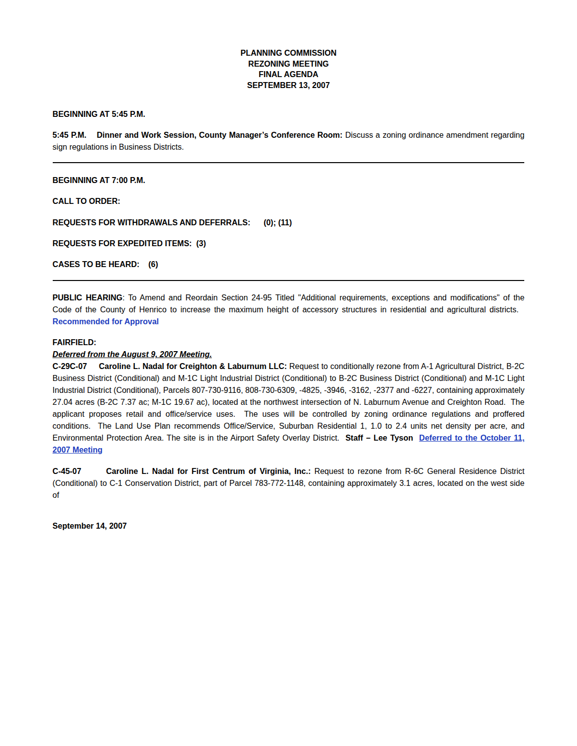PLANNING COMMISSION
REZONING MEETING
FINAL AGENDA
SEPTEMBER 13, 2007
BEGINNING AT 5:45 P.M.
5:45 P.M. Dinner and Work Session, County Manager’s Conference Room: Discuss a zoning ordinance amendment regarding sign regulations in Business Districts.
BEGINNING AT 7:00 P.M.
CALL TO ORDER:
REQUESTS FOR WITHDRAWALS AND DEFERRALS: (0); (11)
REQUESTS FOR EXPEDITED ITEMS: (3)
CASES TO BE HEARD: (6)
PUBLIC HEARING: To Amend and Reordain Section 24-95 Titled "Additional requirements, exceptions and modifications" of the Code of the County of Henrico to increase the maximum height of accessory structures in residential and agricultural districts. Recommended for Approval
FAIRFIELD:
Deferred from the August 9, 2007 Meeting.
C-29C-07 Caroline L. Nadal for Creighton & Laburnum LLC: Request to conditionally rezone from A-1 Agricultural District, B-2C Business District (Conditional) and M-1C Light Industrial District (Conditional) to B-2C Business District (Conditional) and M-1C Light Industrial District (Conditional), Parcels 807-730-9116, 808-730-6309, -4825, -3946, -3162, -2377 and -6227, containing approximately 27.04 acres (B-2C 7.37 ac; M-1C 19.67 ac), located at the northwest intersection of N. Laburnum Avenue and Creighton Road. The applicant proposes retail and office/service uses. The uses will be controlled by zoning ordinance regulations and proffered conditions. The Land Use Plan recommends Office/Service, Suburban Residential 1, 1.0 to 2.4 units net density per acre, and Environmental Protection Area. The site is in the Airport Safety Overlay District. Staff – Lee Tyson Deferred to the October 11, 2007 Meeting
C-45-07 Caroline L. Nadal for First Centrum of Virginia, Inc.: Request to rezone from R-6C General Residence District (Conditional) to C-1 Conservation District, part of Parcel 783-772-1148, containing approximately 3.1 acres, located on the west side of
September 14, 2007